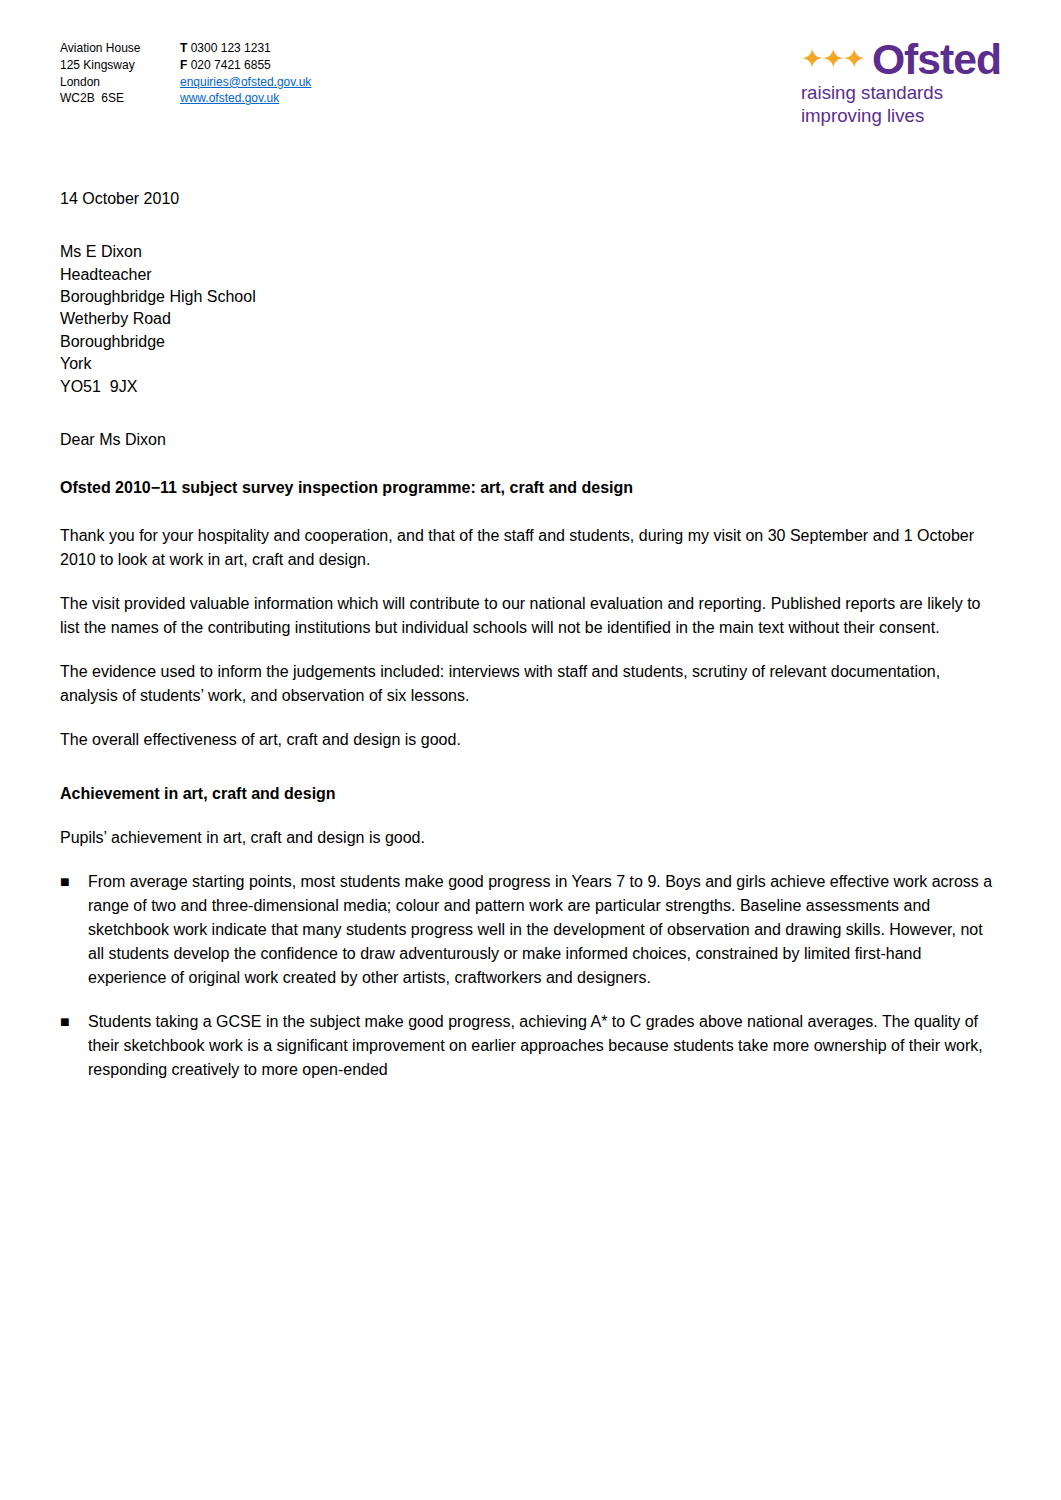Aviation House
125 Kingsway
London
WC2B 6SE
T 0300 123 1231
F 020 7421 6855
enquiries@ofsted.gov.uk
www.ofsted.gov.uk
✦✦✦ Ofsted
raising standards
improving lives
14 October 2010
Ms E Dixon
Headteacher
Boroughbridge High School
Wetherby Road
Boroughbridge
York
YO51 9JX
Dear Ms Dixon
Ofsted 2010−11 subject survey inspection programme: art, craft and design
Thank you for your hospitality and cooperation, and that of the staff and students, during my visit on 30 September and 1 October 2010 to look at work in art, craft and design.
The visit provided valuable information which will contribute to our national evaluation and reporting. Published reports are likely to list the names of the contributing institutions but individual schools will not be identified in the main text without their consent.
The evidence used to inform the judgements included: interviews with staff and students, scrutiny of relevant documentation, analysis of students’ work, and observation of six lessons.
The overall effectiveness of art, craft and design is good.
Achievement in art, craft and design
Pupils’ achievement in art, craft and design is good.
From average starting points, most students make good progress in Years 7 to 9. Boys and girls achieve effective work across a range of two and three-dimensional media; colour and pattern work are particular strengths. Baseline assessments and sketchbook work indicate that many students progress well in the development of observation and drawing skills. However, not all students develop the confidence to draw adventurously or make informed choices, constrained by limited first-hand experience of original work created by other artists, craftworkers and designers.
Students taking a GCSE in the subject make good progress, achieving A* to C grades above national averages. The quality of their sketchbook work is a significant improvement on earlier approaches because students take more ownership of their work, responding creatively to more open-ended